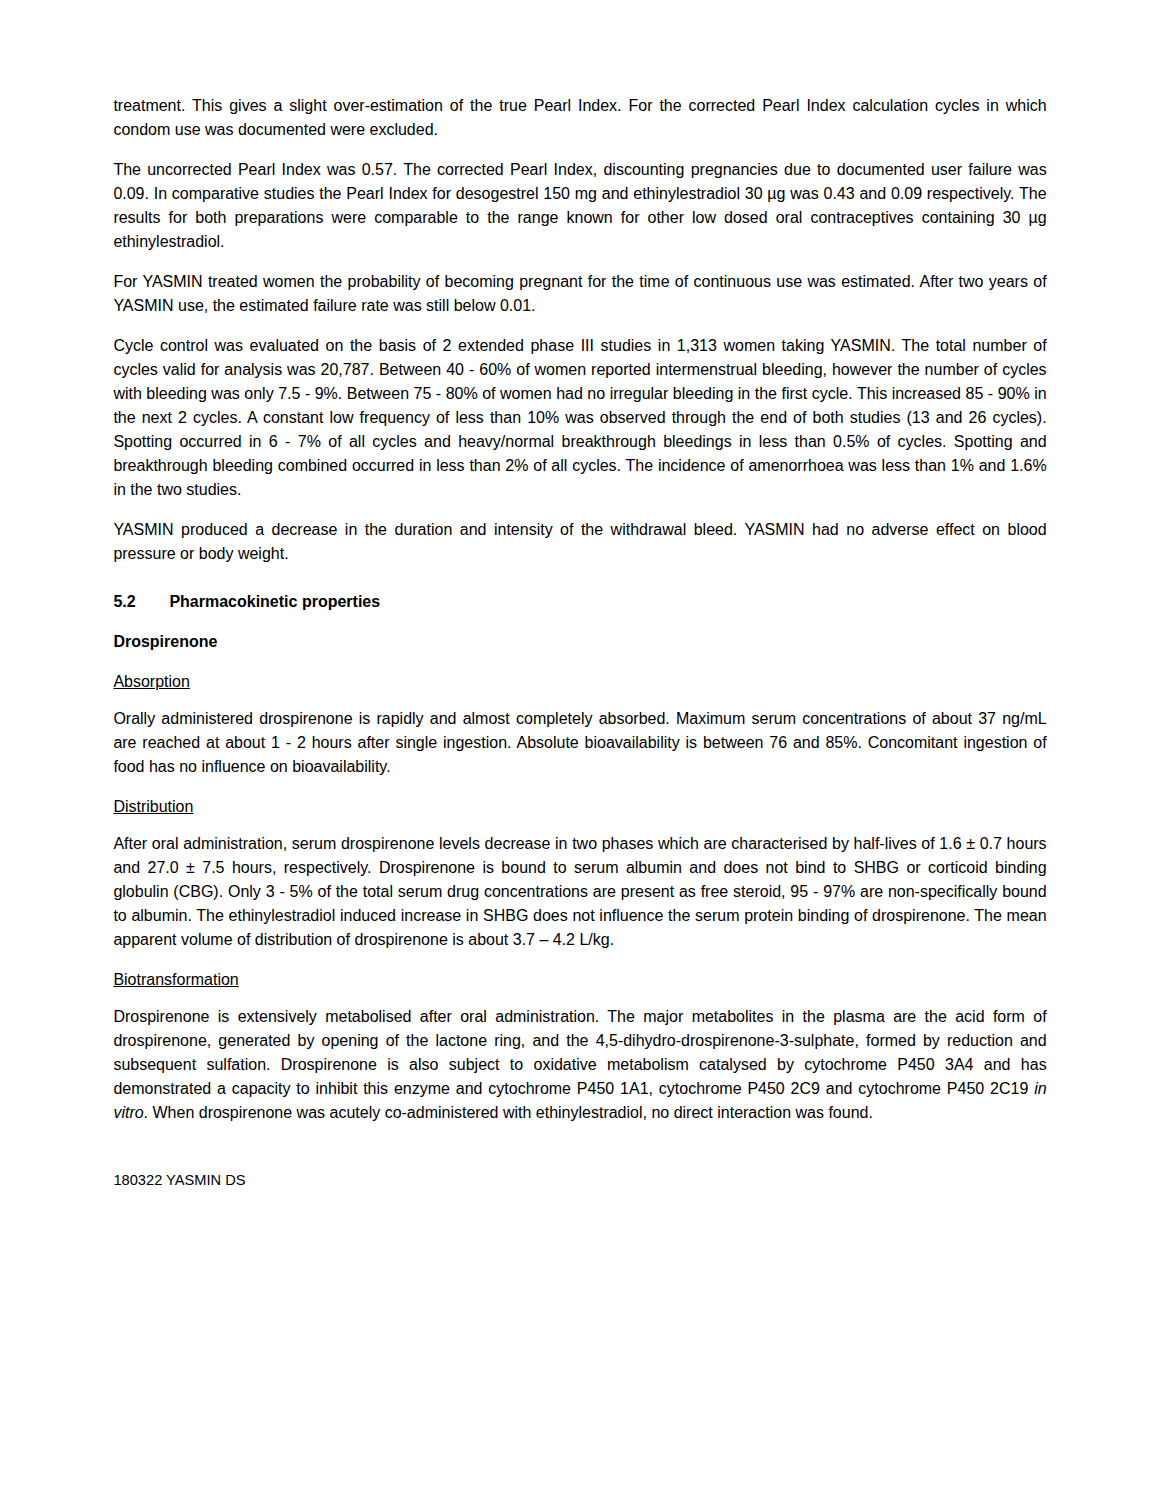treatment. This gives a slight over-estimation of the true Pearl Index. For the corrected Pearl Index calculation cycles in which condom use was documented were excluded.
The uncorrected Pearl Index was 0.57. The corrected Pearl Index, discounting pregnancies due to documented user failure was 0.09. In comparative studies the Pearl Index for desogestrel 150 mg and ethinylestradiol 30 µg was 0.43 and 0.09 respectively. The results for both preparations were comparable to the range known for other low dosed oral contraceptives containing 30 µg ethinylestradiol.
For YASMIN treated women the probability of becoming pregnant for the time of continuous use was estimated. After two years of YASMIN use, the estimated failure rate was still below 0.01.
Cycle control was evaluated on the basis of 2 extended phase III studies in 1,313 women taking YASMIN. The total number of cycles valid for analysis was 20,787. Between 40 - 60% of women reported intermenstrual bleeding, however the number of cycles with bleeding was only 7.5 - 9%. Between 75 - 80% of women had no irregular bleeding in the first cycle. This increased 85 - 90% in the next 2 cycles. A constant low frequency of less than 10% was observed through the end of both studies (13 and 26 cycles). Spotting occurred in 6 - 7% of all cycles and heavy/normal breakthrough bleedings in less than 0.5% of cycles. Spotting and breakthrough bleeding combined occurred in less than 2% of all cycles. The incidence of amenorrhoea was less than 1% and 1.6% in the two studies.
YASMIN produced a decrease in the duration and intensity of the withdrawal bleed. YASMIN had no adverse effect on blood pressure or body weight.
5.2 Pharmacokinetic properties
Drospirenone
Absorption
Orally administered drospirenone is rapidly and almost completely absorbed. Maximum serum concentrations of about 37 ng/mL are reached at about 1 - 2 hours after single ingestion. Absolute bioavailability is between 76 and 85%. Concomitant ingestion of food has no influence on bioavailability.
Distribution
After oral administration, serum drospirenone levels decrease in two phases which are characterised by half-lives of 1.6 ± 0.7 hours and 27.0 ± 7.5 hours, respectively. Drospirenone is bound to serum albumin and does not bind to SHBG or corticoid binding globulin (CBG). Only 3 - 5% of the total serum drug concentrations are present as free steroid, 95 - 97% are non-specifically bound to albumin. The ethinylestradiol induced increase in SHBG does not influence the serum protein binding of drospirenone. The mean apparent volume of distribution of drospirenone is about 3.7 – 4.2 L/kg.
Biotransformation
Drospirenone is extensively metabolised after oral administration. The major metabolites in the plasma are the acid form of drospirenone, generated by opening of the lactone ring, and the 4,5-dihydro-drospirenone-3-sulphate, formed by reduction and subsequent sulfation. Drospirenone is also subject to oxidative metabolism catalysed by cytochrome P450 3A4 and has demonstrated a capacity to inhibit this enzyme and cytochrome P450 1A1, cytochrome P450 2C9 and cytochrome P450 2C19 in vitro. When drospirenone was acutely co-administered with ethinylestradiol, no direct interaction was found.
180322 YASMIN DS